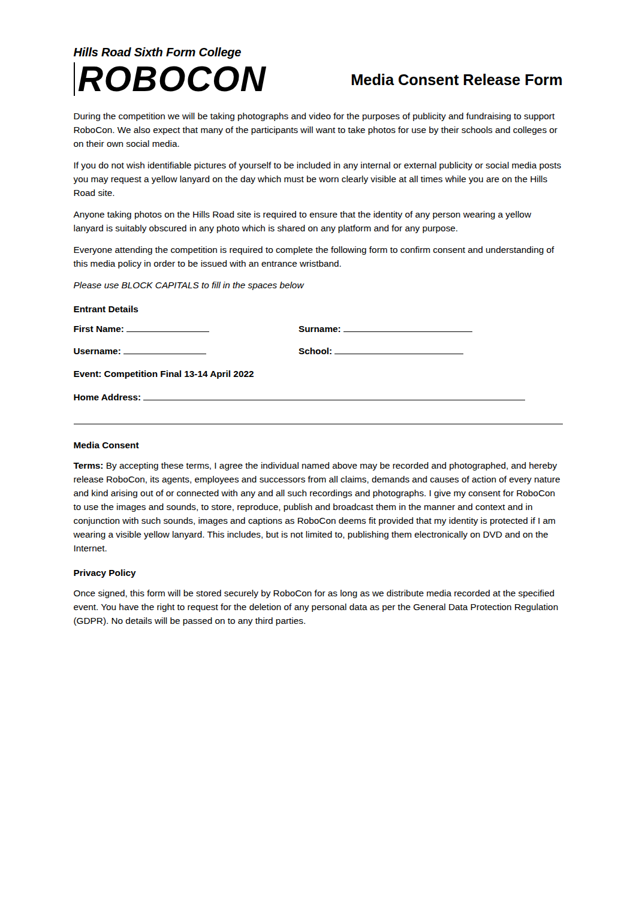Hills Road Sixth Form College
ROBOCON
Media Consent Release Form
During the competition we will be taking photographs and video for the purposes of publicity and fundraising to support RoboCon. We also expect that many of the participants will want to take photos for use by their schools and colleges or on their own social media.
If you do not wish identifiable pictures of yourself to be included in any internal or external publicity or social media posts you may request a yellow lanyard on the day which must be worn clearly visible at all times while you are on the Hills Road site.
Anyone taking photos on the Hills Road site is required to ensure that the identity of any person wearing a yellow lanyard is suitably obscured in any photo which is shared on any platform and for any purpose.
Everyone attending the competition is required to complete the following form to confirm consent and understanding of this media policy in order to be issued with an entrance wristband.
Please use BLOCK CAPITALS to fill in the spaces below
Entrant Details
First Name:
Surname:
Username:
School:
Event: Competition Final 13-14 April 2022
Home Address:
Media Consent
Terms: By accepting these terms, I agree the individual named above may be recorded and photographed, and hereby release RoboCon, its agents, employees and successors from all claims, demands and causes of action of every nature and kind arising out of or connected with any and all such recordings and photographs. I give my consent for RoboCon to use the images and sounds, to store, reproduce, publish and broadcast them in the manner and context and in conjunction with such sounds, images and captions as RoboCon deems fit provided that my identity is protected if I am wearing a visible yellow lanyard. This includes, but is not limited to, publishing them electronically on DVD and on the Internet.
Privacy Policy
Once signed, this form will be stored securely by RoboCon for as long as we distribute media recorded at the specified event. You have the right to request for the deletion of any personal data as per the General Data Protection Regulation (GDPR). No details will be passed on to any third parties.